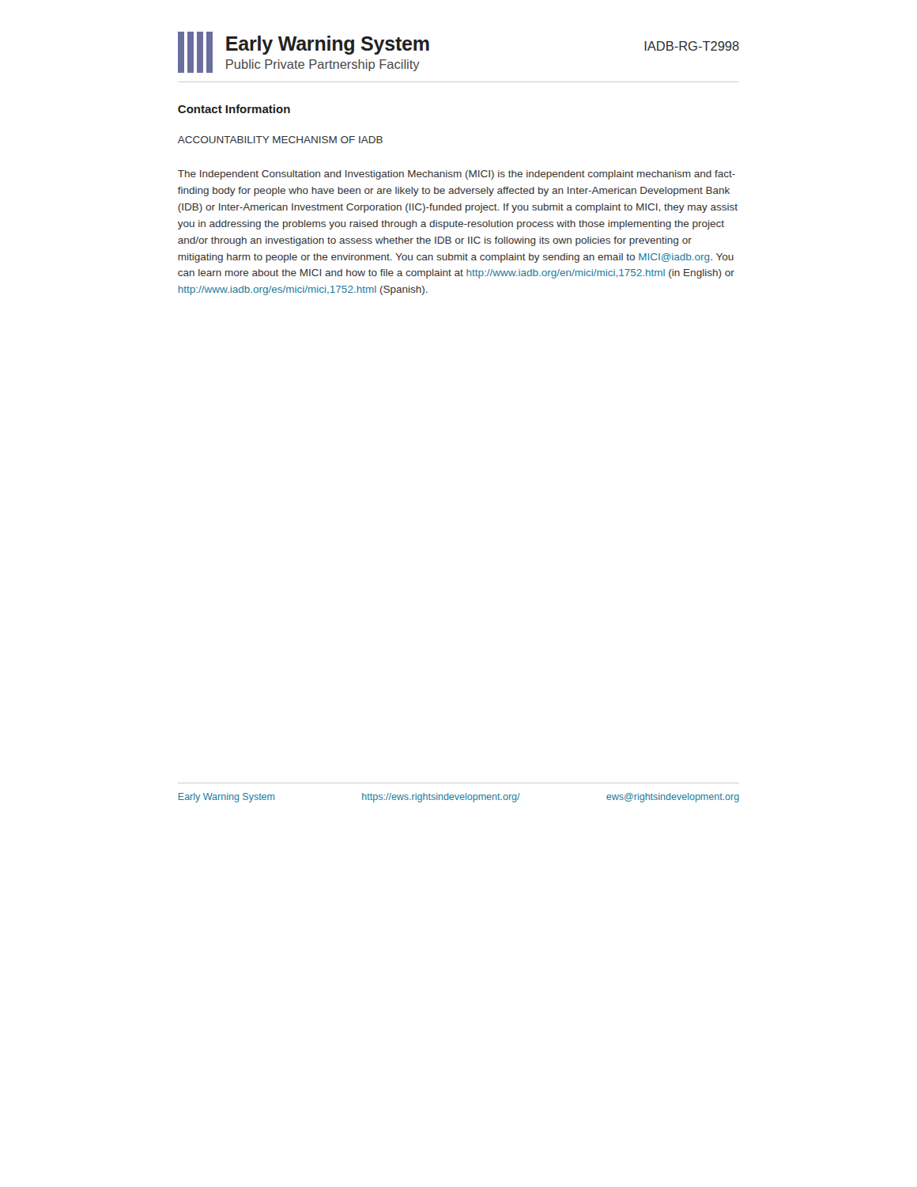Early Warning System
Public Private Partnership Facility
IADB-RG-T2998
Contact Information
ACCOUNTABILITY MECHANISM OF IADB
The Independent Consultation and Investigation Mechanism (MICI) is the independent complaint mechanism and fact-finding body for people who have been or are likely to be adversely affected by an Inter-American Development Bank (IDB) or Inter-American Investment Corporation (IIC)-funded project. If you submit a complaint to MICI, they may assist you in addressing the problems you raised through a dispute-resolution process with those implementing the project and/or through an investigation to assess whether the IDB or IIC is following its own policies for preventing or mitigating harm to people or the environment. You can submit a complaint by sending an email to MICI@iadb.org. You can learn more about the MICI and how to file a complaint at http://www.iadb.org/en/mici/mici,1752.html (in English) or http://www.iadb.org/es/mici/mici,1752.html (Spanish).
Early Warning System
https://ews.rightsindevelopment.org/
ews@rightsindevelopment.org